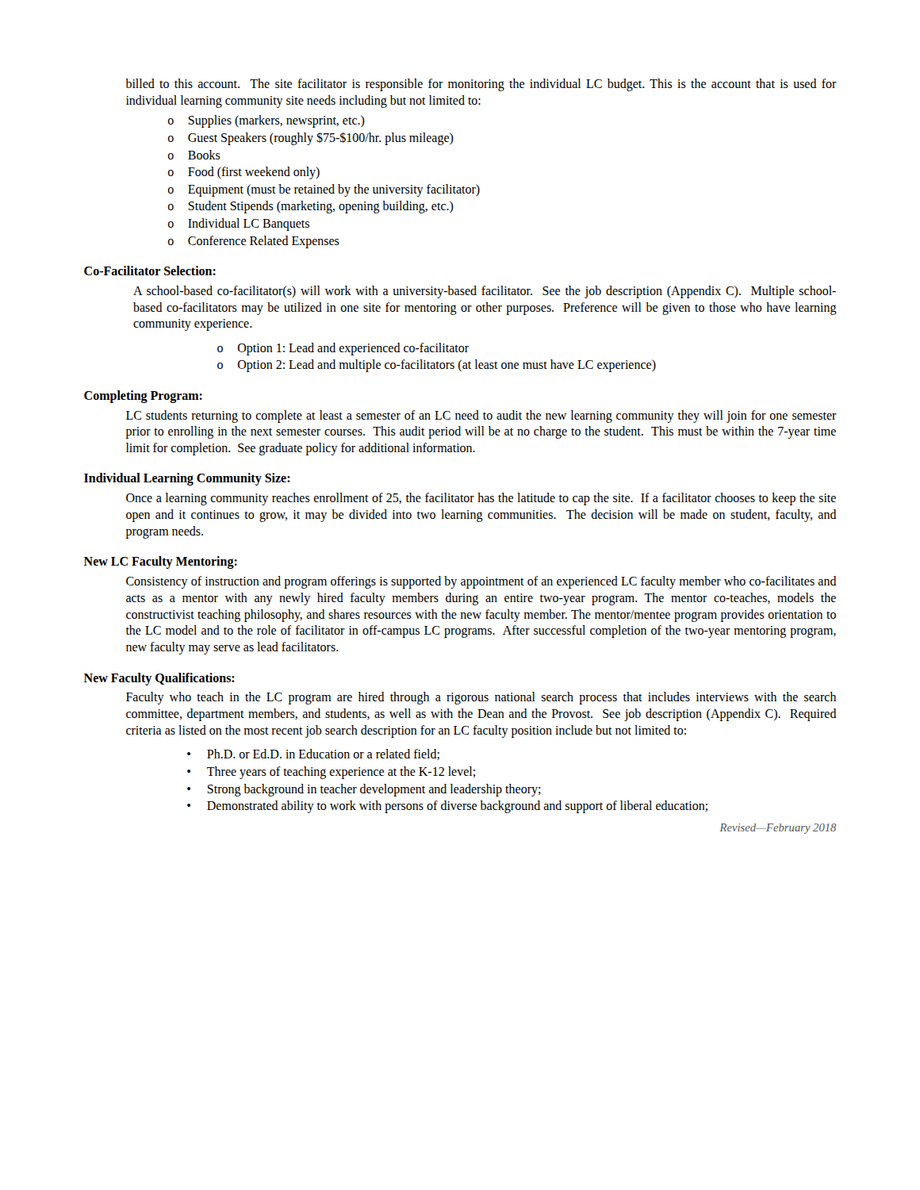billed to this account. The site facilitator is responsible for monitoring the individual LC budget. This is the account that is used for individual learning community site needs including but not limited to:
Supplies (markers, newsprint, etc.)
Guest Speakers (roughly $75-$100/hr. plus mileage)
Books
Food (first weekend only)
Equipment (must be retained by the university facilitator)
Student Stipends (marketing, opening building, etc.)
Individual LC Banquets
Conference Related Expenses
Co-Facilitator Selection:
A school-based co-facilitator(s) will work with a university-based facilitator. See the job description (Appendix C). Multiple school-based co-facilitators may be utilized in one site for mentoring or other purposes. Preference will be given to those who have learning community experience.
Option 1: Lead and experienced co-facilitator
Option 2: Lead and multiple co-facilitators (at least one must have LC experience)
Completing Program:
LC students returning to complete at least a semester of an LC need to audit the new learning community they will join for one semester prior to enrolling in the next semester courses. This audit period will be at no charge to the student. This must be within the 7-year time limit for completion. See graduate policy for additional information.
Individual Learning Community Size:
Once a learning community reaches enrollment of 25, the facilitator has the latitude to cap the site. If a facilitator chooses to keep the site open and it continues to grow, it may be divided into two learning communities. The decision will be made on student, faculty, and program needs.
New LC Faculty Mentoring:
Consistency of instruction and program offerings is supported by appointment of an experienced LC faculty member who co-facilitates and acts as a mentor with any newly hired faculty members during an entire two-year program. The mentor co-teaches, models the constructivist teaching philosophy, and shares resources with the new faculty member. The mentor/mentee program provides orientation to the LC model and to the role of facilitator in off-campus LC programs. After successful completion of the two-year mentoring program, new faculty may serve as lead facilitators.
New Faculty Qualifications:
Faculty who teach in the LC program are hired through a rigorous national search process that includes interviews with the search committee, department members, and students, as well as with the Dean and the Provost. See job description (Appendix C). Required criteria as listed on the most recent job search description for an LC faculty position include but not limited to:
Ph.D. or Ed.D. in Education or a related field;
Three years of teaching experience at the K-12 level;
Strong background in teacher development and leadership theory;
Demonstrated ability to work with persons of diverse background and support of liberal education;
Revised—February 2018